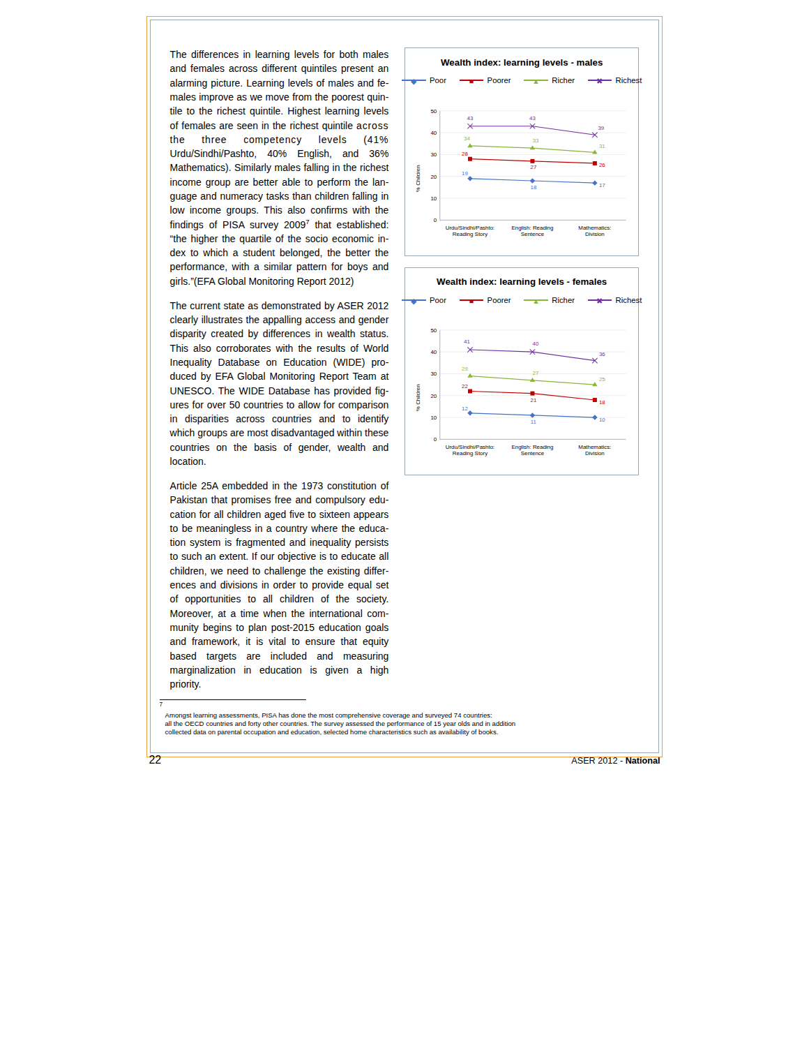The differences in learning levels for both males and females across different quintiles present an alarming picture. Learning levels of males and females improve as we move from the poorest quintile to the richest quintile. Highest learning levels of females are seen in the richest quintile across the three competency levels (41% Urdu/Sindhi/Pashto, 40% English, and 36% Mathematics). Similarly males falling in the richest income group are better able to perform the language and numeracy tasks than children falling in low income groups. This also confirms with the findings of PISA survey 20097 that established: “the higher the quartile of the socio economic index to which a student belonged, the better the performance, with a similar pattern for boys and girls.”(EFA Global Monitoring Report 2012)
The current state as demonstrated by ASER 2012 clearly illustrates the appalling access and gender disparity created by differences in wealth status. This also corroborates with the results of World Inequality Database on Education (WIDE) produced by EFA Global Monitoring Report Team at UNESCO. The WIDE Database has provided figures for over 50 countries to allow for comparison in disparities across countries and to identify which groups are most disadvantaged within these countries on the basis of gender, wealth and location.
Article 25A embedded in the 1973 constitution of Pakistan that promises free and compulsory education for all children aged five to sixteen appears to be meaningless in a country where the education system is fragmented and inequality persists to such an extent. If our objective is to educate all children, we need to challenge the existing differences and divisions in order to provide equal set of opportunities to all children of the society. Moreover, at a time when the international community begins to plan post-2015 education goals and framework, it is vital to ensure that equity based targets are included and measuring marginalization in education is given a high priority.
Wealth index: learning levels - males
◆Poor ■Poorer ▲Richer ✖Richest
% Children 50 40 30 20 10 0 43 43 39 34 33 31 28 27 26 19 18 17 Urdu/Sindhi/Pashto: Reading Story English: Reading Sentence Mathematics: Division
Wealth index: learning levels - females
◆Poor ■Poorer ▲Richer ✖Richest
% Children 50 40 30 20 10 0 41 40 36 29 27 25 22 21 18 12 11 10 Urdu/Sindhi/Pashto: Reading Story English: Reading Sentence Mathematics: Division
7
Amongst learning assessments, PISA has done the most comprehensive coverage and surveyed 74 countries:
all the OECD countries and forty other countries. The survey assessed the performance of 15 year olds and in addition
collected data on parental occupation and education, selected home characteristics such as availability of books.
22
ASER 2012 - National